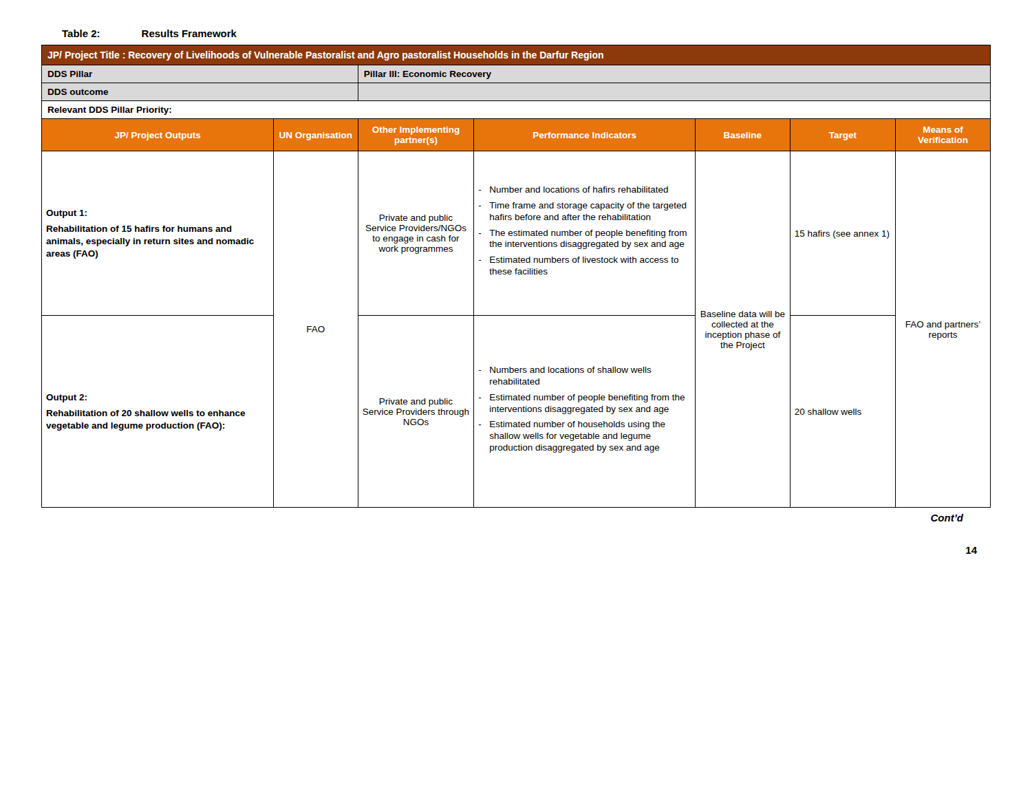Table 2: Results Framework
| JP/ Project Title : Recovery of Livelihoods of Vulnerable Pastoralist and Agro pastoralist Households in the Darfur Region |
| DDS Pillar | Pillar III: Economic Recovery |
| DDS outcome | |
| Relevant DDS Pillar Priority: |
| JP/ Project Outputs | UN Organisation | Other Implementing partner(s) | Performance Indicators | Baseline | Target | Means of Verification |
| Output 1: Rehabilitation of 15 hafirs for humans and animals, especially in return sites and nomadic areas (FAO) | FAO | Private and public Service Providers/NGOs to engage in cash for work programmes | Number and locations of hafirs rehabilitated Time frame and storage capacity of the targeted hafirs before and after the rehabilitation The estimated number of people benefiting from the interventions disaggregated by sex and age Estimated numbers of livestock with access to these facilities | Baseline data will be collected at the inception phase of the Project | 15 hafirs (see annex 1) | FAO and partners’ reports |
| Output 2: Rehabilitation of 20 shallow wells to enhance vegetable and legume production (FAO): | Private and public Service Providers through NGOs | Numbers and locations of shallow wells rehabilitated Estimated number of people benefiting from the interventions disaggregated by sex and age Estimated number of households using the shallow wells for vegetable and legume production disaggregated by sex and age | 20 shallow wells |
Cont’d
14